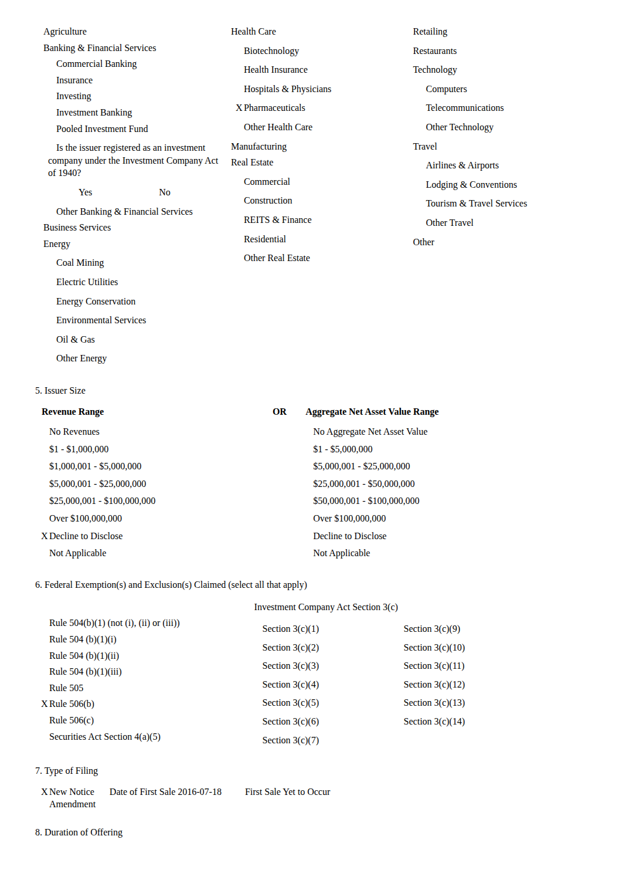| Agriculture Banking & Financial Services Commercial Banking Insurance Investing Investment Banking Pooled Investment Fund Is the issuer registered as an investment company under the Investment Company Act of 1940? Yes No Other Banking & Financial Services Business Services Energy Coal Mining Electric Utilities Energy Conservation Environmental Services Oil & Gas Other Energy | Health Care Biotechnology Health Insurance Hospitals & Physicians X Pharmaceuticals Other Health Care Manufacturing Real Estate Commercial Construction REITS & Finance Residential Other Real Estate | Retailing Restaurants Technology Computers Telecommunications Other Technology Travel Airlines & Airports Lodging & Conventions Tourism & Travel Services Other Travel Other |
5. Issuer Size
| Revenue Range | OR | Aggregate Net Asset Value Range |
| --- | --- | --- |
| No Revenues | | No Aggregate Net Asset Value |
| $1 - $1,000,000 | | $1 - $5,000,000 |
| $1,000,001 - $5,000,000 | | $5,000,001 - $25,000,000 |
| $5,000,001 - $25,000,000 | | $25,000,001 - $50,000,000 |
| $25,000,001 - $100,000,000 | | $50,000,001 - $100,000,000 |
| Over $100,000,000 | | Over $100,000,000 |
| X Decline to Disclose | | Decline to Disclose |
| Not Applicable | | Not Applicable |
6. Federal Exemption(s) and Exclusion(s) Claimed (select all that apply)
| Rule 504(b)(1) (not (i), (ii) or (iii)) Rule 504 (b)(1)(i) Rule 504 (b)(1)(ii) Rule 504 (b)(1)(iii) Rule 505 X Rule 506(b) Rule 506(c) Securities Act Section 4(a)(5) | Investment Company Act Section 3(c) / Section 3(c)(1) / Section 3(c)(9) / / Section 3(c)(2) / Section 3(c)(10) / / Section 3(c)(3) / Section 3(c)(11) / / Section 3(c)(4) / Section 3(c)(12) / / Section 3(c)(5) / Section 3(c)(13) / / Section 3(c)(6) / Section 3(c)(14) / / Section 3(c)(7) / / |
7. Type of Filing
XNew Notice Date of First Sale 2016-07-18 First Sale Yet to Occur
Amendment
8. Duration of Offering